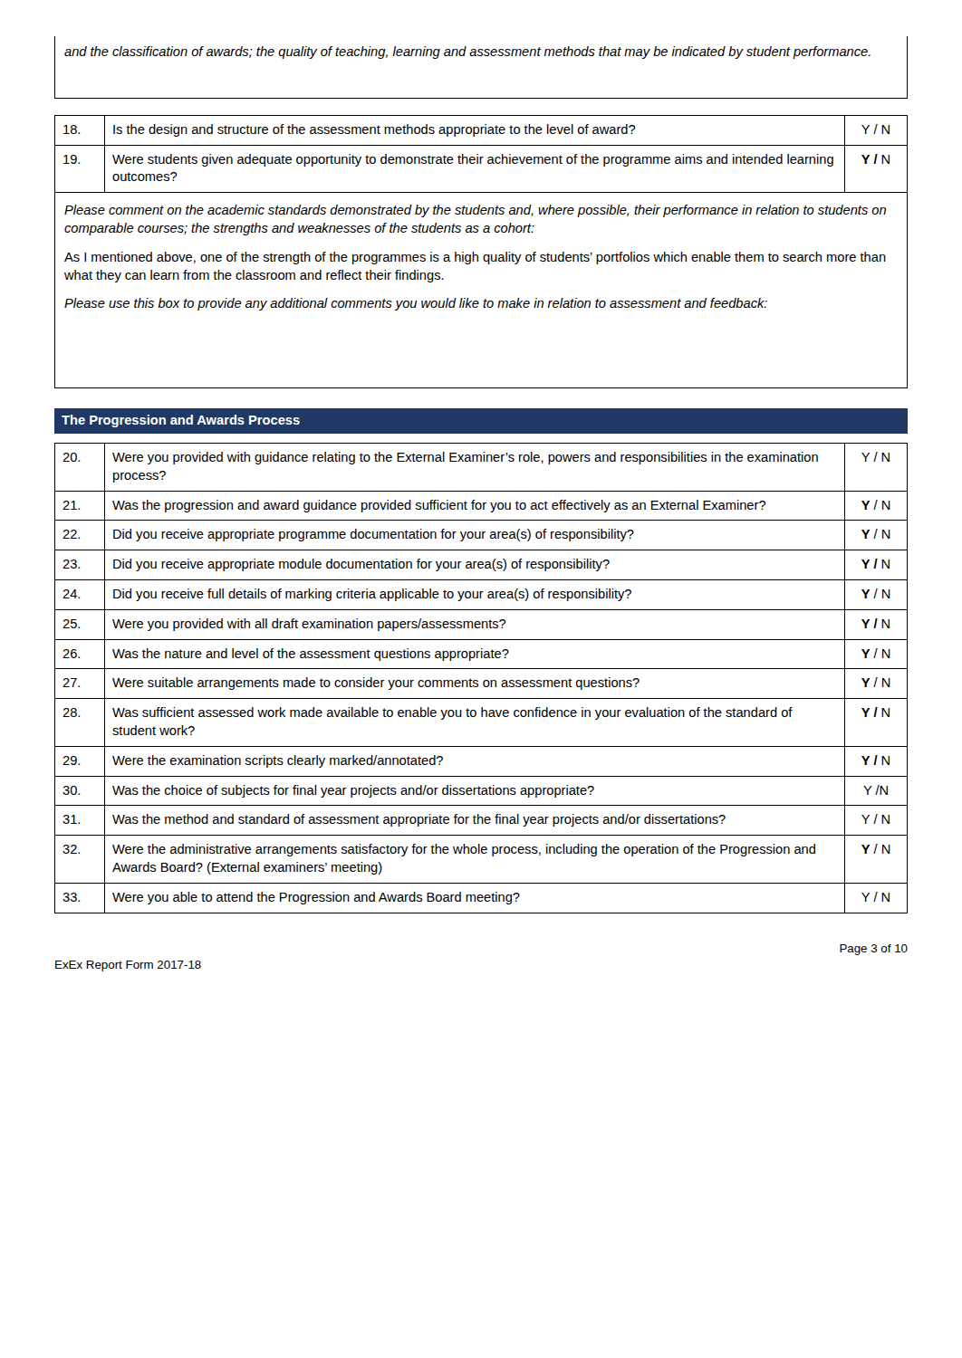and the classification of awards; the quality of teaching, learning and assessment methods that may be indicated by student performance.
| 18. | Is the design and structure of the assessment methods appropriate to the level of award? | Y / N |
| 19. | Were students given adequate opportunity to demonstrate their achievement of the programme aims and intended learning outcomes? | Y / N |
Please comment on the academic standards demonstrated by the students and, where possible, their performance in relation to students on comparable courses; the strengths and weaknesses of the students as a cohort:
As I mentioned above, one of the strength of the programmes is a high quality of students’ portfolios which enable them to search more than what they can learn from the classroom and reflect their findings.
Please use this box to provide any additional comments you would like to make in relation to assessment and feedback:
The Progression and Awards Process
| 20. | Were you provided with guidance relating to the External Examiner’s role, powers and responsibilities in the examination process? | Y / N |
| 21. | Was the progression and award guidance provided sufficient for you to act effectively as an External Examiner? | Y / N |
| 22. | Did you receive appropriate programme documentation for your area(s) of responsibility? | Y / N |
| 23. | Did you receive appropriate module documentation for your area(s) of responsibility? | Y / N |
| 24. | Did you receive full details of marking criteria applicable to your area(s) of responsibility? | Y / N |
| 25. | Were you provided with all draft examination papers/assessments? | Y / N |
| 26. | Was the nature and level of the assessment questions appropriate? | Y / N |
| 27. | Were suitable arrangements made to consider your comments on assessment questions? | Y / N |
| 28. | Was sufficient assessed work made available to enable you to have confidence in your evaluation of the standard of student work? | Y / N |
| 29. | Were the examination scripts clearly marked/annotated? | Y / N |
| 30. | Was the choice of subjects for final year projects and/or dissertations appropriate? | Y /N |
| 31. | Was the method and standard of assessment appropriate for the final year projects and/or dissertations? | Y / N |
| 32. | Were the administrative arrangements satisfactory for the whole process, including the operation of the Progression and Awards Board? (External examiners’ meeting) | Y / N |
| 33. | Were you able to attend the Progression and Awards Board meeting? | Y / N |
Page 3 of 10
ExEx Report Form 2017-18